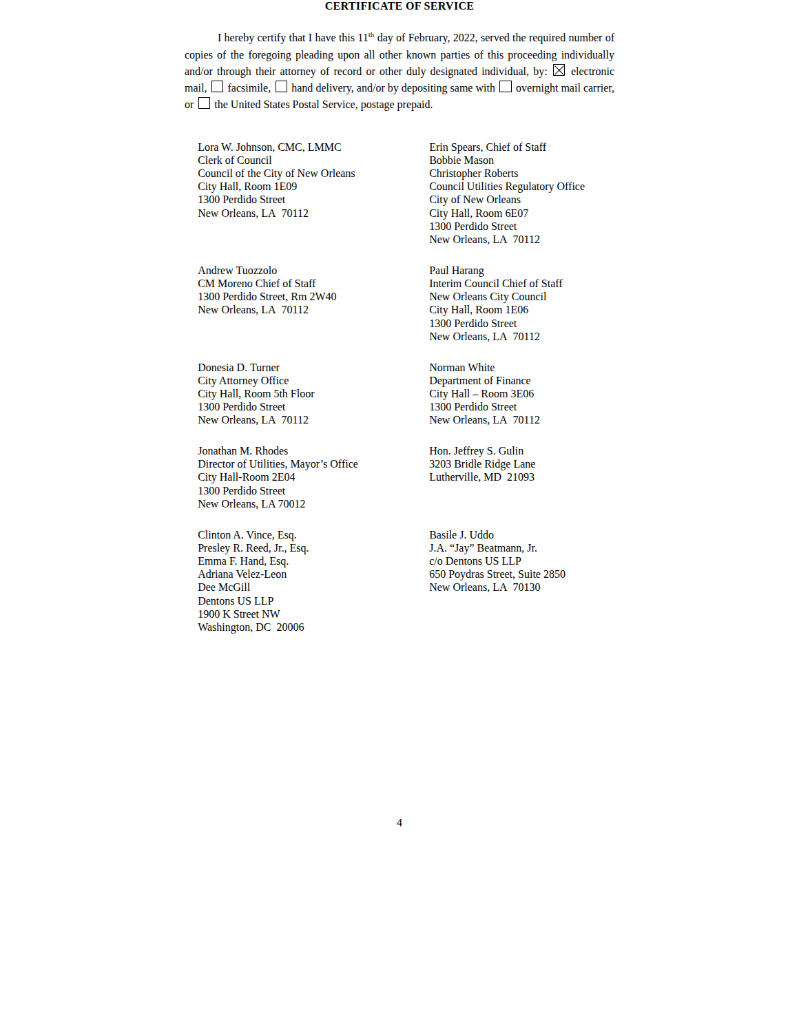CERTIFICATE OF SERVICE
I hereby certify that I have this 11th day of February, 2022, served the required number of copies of the foregoing pleading upon all other known parties of this proceeding individually and/or through their attorney of record or other duly designated individual, by: electronic mail, facsimile, hand delivery, and/or by depositing same with overnight mail carrier, or the United States Postal Service, postage prepaid.
| Lora W. Johnson, CMC, LMMC Clerk of Council Council of the City of New Orleans City Hall, Room 1E09 1300 Perdido Street New Orleans, LA 70112 | Erin Spears, Chief of Staff Bobbie Mason Christopher Roberts Council Utilities Regulatory Office City of New Orleans City Hall, Room 6E07 1300 Perdido Street New Orleans, LA 70112 |
| Andrew Tuozzolo CM Moreno Chief of Staff 1300 Perdido Street, Rm 2W40 New Orleans, LA 70112 | Paul Harang Interim Council Chief of Staff New Orleans City Council City Hall, Room 1E06 1300 Perdido Street New Orleans, LA 70112 |
| Donesia D. Turner City Attorney Office City Hall, Room 5th Floor 1300 Perdido Street New Orleans, LA 70112 | Norman White Department of Finance City Hall – Room 3E06 1300 Perdido Street New Orleans, LA 70112 |
| Jonathan M. Rhodes Director of Utilities, Mayor’s Office City Hall-Room 2E04 1300 Perdido Street New Orleans, LA 70012 | Hon. Jeffrey S. Gulin 3203 Bridle Ridge Lane Lutherville, MD 21093 |
| Clinton A. Vince, Esq. Presley R. Reed, Jr., Esq. Emma F. Hand, Esq. Adriana Velez-Leon Dee McGill Dentons US LLP 1900 K Street NW Washington, DC 20006 | Basile J. Uddo J.A. “Jay” Beatmann, Jr. c/o Dentons US LLP 650 Poydras Street, Suite 2850 New Orleans, LA 70130 |
4